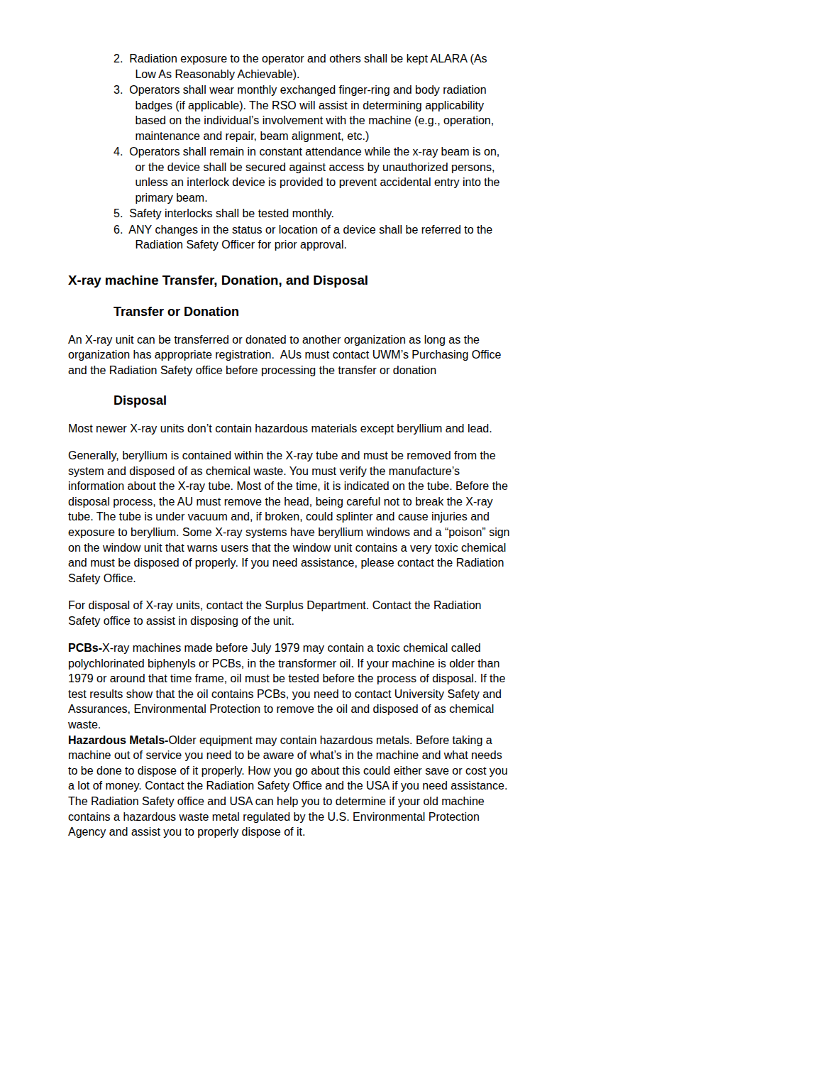2. Radiation exposure to the operator and others shall be kept ALARA (As Low As Reasonably Achievable).
3. Operators shall wear monthly exchanged finger-ring and body radiation badges (if applicable). The RSO will assist in determining applicability based on the individual’s involvement with the machine (e.g., operation, maintenance and repair, beam alignment, etc.)
4. Operators shall remain in constant attendance while the x-ray beam is on, or the device shall be secured against access by unauthorized persons, unless an interlock device is provided to prevent accidental entry into the primary beam.
5. Safety interlocks shall be tested monthly.
6. ANY changes in the status or location of a device shall be referred to the Radiation Safety Officer for prior approval.
X-ray machine Transfer, Donation, and Disposal
Transfer or Donation
An X-ray unit can be transferred or donated to another organization as long as the organization has appropriate registration. AUs must contact UWM’s Purchasing Office and the Radiation Safety office before processing the transfer or donation
Disposal
Most newer X-ray units don’t contain hazardous materials except beryllium and lead.
Generally, beryllium is contained within the X-ray tube and must be removed from the system and disposed of as chemical waste. You must verify the manufacture’s information about the X-ray tube. Most of the time, it is indicated on the tube. Before the disposal process, the AU must remove the head, being careful not to break the X-ray tube. The tube is under vacuum and, if broken, could splinter and cause injuries and exposure to beryllium. Some X-ray systems have beryllium windows and a “poison” sign on the window unit that warns users that the window unit contains a very toxic chemical and must be disposed of properly. If you need assistance, please contact the Radiation Safety Office.
For disposal of X-ray units, contact the Surplus Department. Contact the Radiation Safety office to assist in disposing of the unit.
PCBs-X-ray machines made before July 1979 may contain a toxic chemical called polychlorinated biphenyls or PCBs, in the transformer oil. If your machine is older than 1979 or around that time frame, oil must be tested before the process of disposal. If the test results show that the oil contains PCBs, you need to contact University Safety and Assurances, Environmental Protection to remove the oil and disposed of as chemical waste.
Hazardous Metals-Older equipment may contain hazardous metals. Before taking a machine out of service you need to be aware of what’s in the machine and what needs to be done to dispose of it properly. How you go about this could either save or cost you a lot of money. Contact the Radiation Safety Office and the USA if you need assistance. The Radiation Safety office and USA can help you to determine if your old machine contains a hazardous waste metal regulated by the U.S. Environmental Protection Agency and assist you to properly dispose of it.